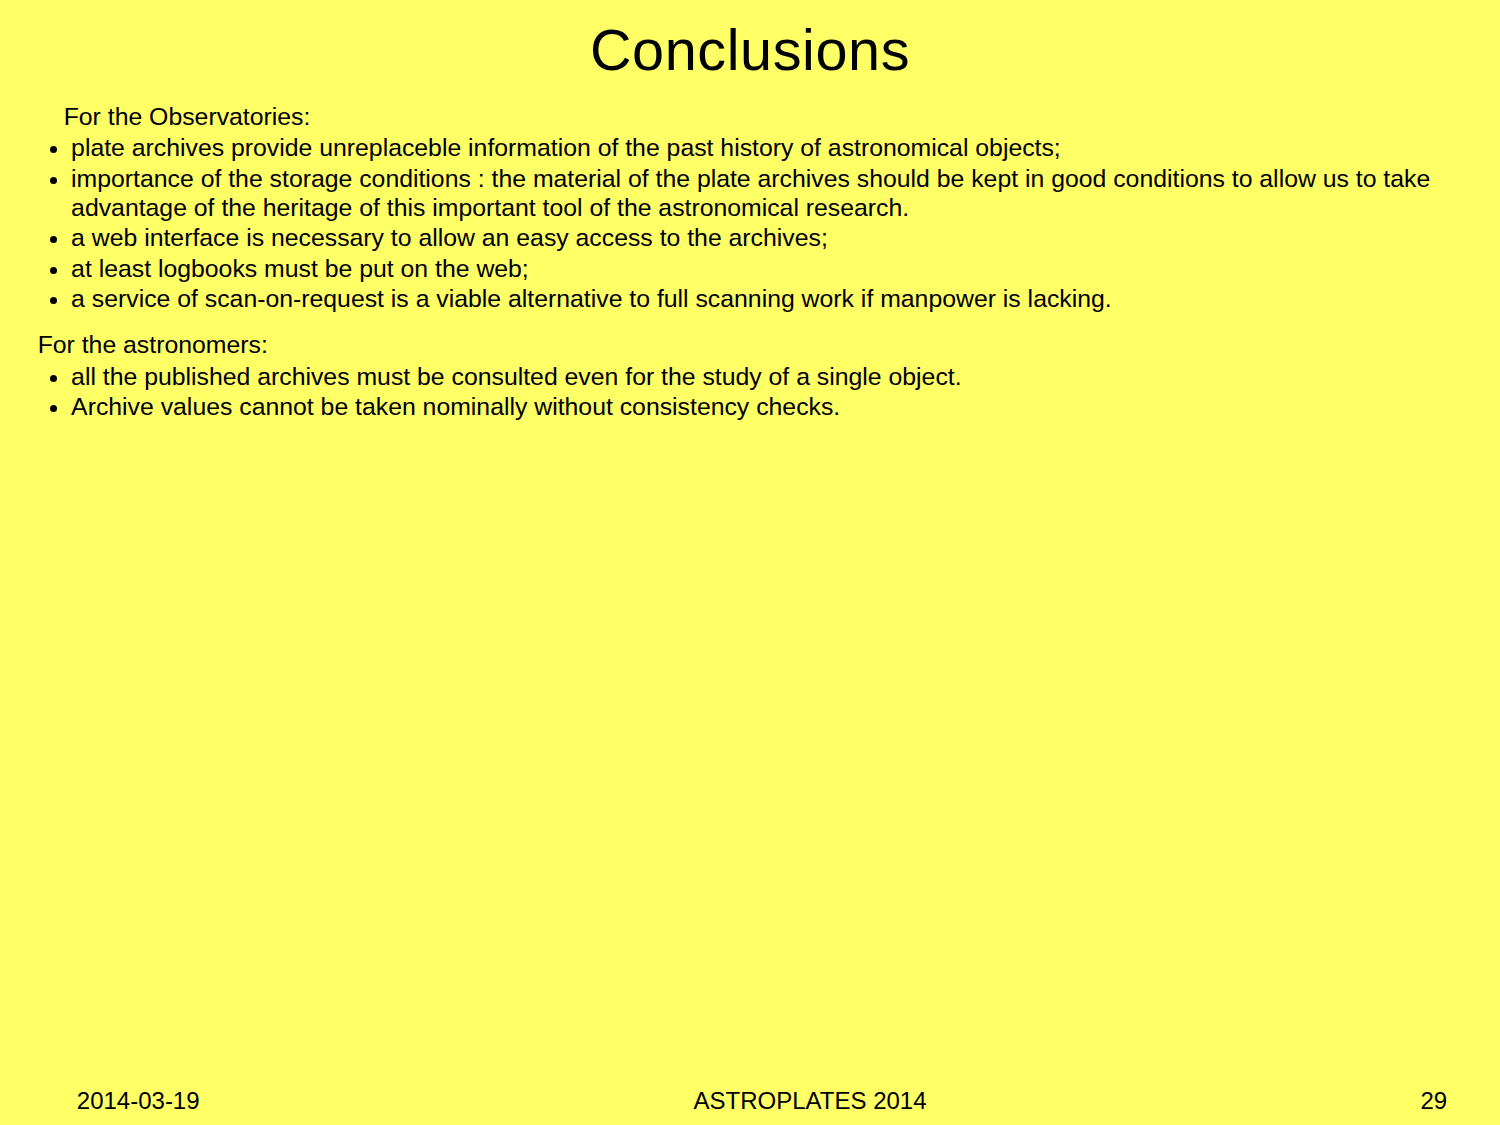Conclusions
For the Observatories:
plate archives provide unreplaceble information of the past history of astronomical objects;
importance of the storage conditions : the material of the plate archives should be kept in good conditions to allow us to take advantage of the heritage of this important tool of the astronomical research.
a web interface is necessary to allow an easy access to the archives;
at least logbooks must be put on the web;
a service of scan-on-request is a viable alternative to full scanning work if manpower is lacking.
For the astronomers:
all the published archives must be consulted even for the study of a single object.
Archive values cannot be taken nominally without consistency checks.
2014-03-19 ASTROPLATES 2014 29